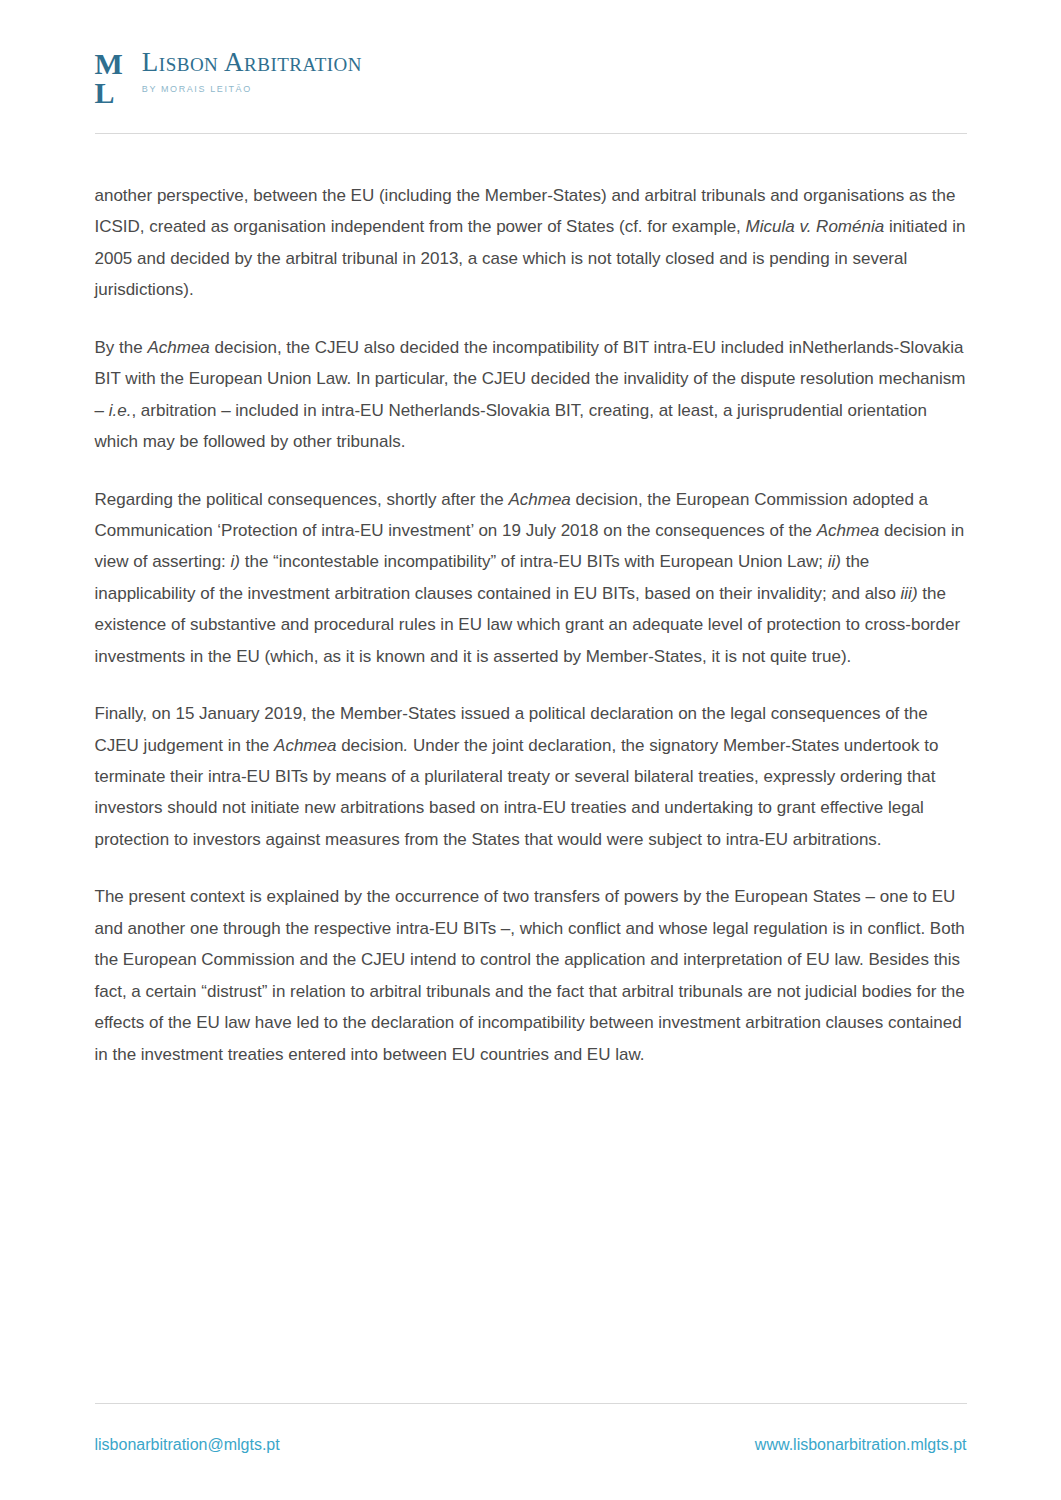ML
Lisbon Arbitration
by Morais Leitão
another perspective, between the EU (including the Member-States) and arbitral tribunals and organisations as the ICSID, created as organisation independent from the power of States (cf. for example, Micula v. Roménia initiated in 2005 and decided by the arbitral tribunal in 2013, a case which is not totally closed and is pending in several jurisdictions).
By the Achmea decision, the CJEU also decided the incompatibility of BIT intra-EU included inNetherlands-Slovakia BIT with the European Union Law. In particular, the CJEU decided the invalidity of the dispute resolution mechanism – i.e., arbitration – included in intra-EU Netherlands-Slovakia BIT, creating, at least, a jurisprudential orientation which may be followed by other tribunals.
Regarding the political consequences, shortly after the Achmea decision, the European Commission adopted a Communication ‘Protection of intra-EU investment’ on 19 July 2018 on the consequences of the Achmea decision in view of asserting: i) the “incontestable incompatibility” of intra-EU BITs with European Union Law; ii) the inapplicability of the investment arbitration clauses contained in EU BITs, based on their invalidity; and also iii) the existence of substantive and procedural rules in EU law which grant an adequate level of protection to cross-border investments in the EU (which, as it is known and it is asserted by Member-States, it is not quite true).
Finally, on 15 January 2019, the Member-States issued a political declaration on the legal consequences of the CJEU judgement in the Achmea decision. Under the joint declaration, the signatory Member-States undertook to terminate their intra-EU BITs by means of a plurilateral treaty or several bilateral treaties, expressly ordering that investors should not initiate new arbitrations based on intra-EU treaties and undertaking to grant effective legal protection to investors against measures from the States that would were subject to intra-EU arbitrations.
The present context is explained by the occurrence of two transfers of powers by the European States – one to EU and another one through the respective intra-EU BITs –, which conflict and whose legal regulation is in conflict. Both the European Commission and the CJEU intend to control the application and interpretation of EU law. Besides this fact, a certain “distrust” in relation to arbitral tribunals and the fact that arbitral tribunals are not judicial bodies for the effects of the EU law have led to the declaration of incompatibility between investment arbitration clauses contained in the investment treaties entered into between EU countries and EU law.
lisbonarbitration@mlgts.pt www.lisbonarbitration.mlgts.pt